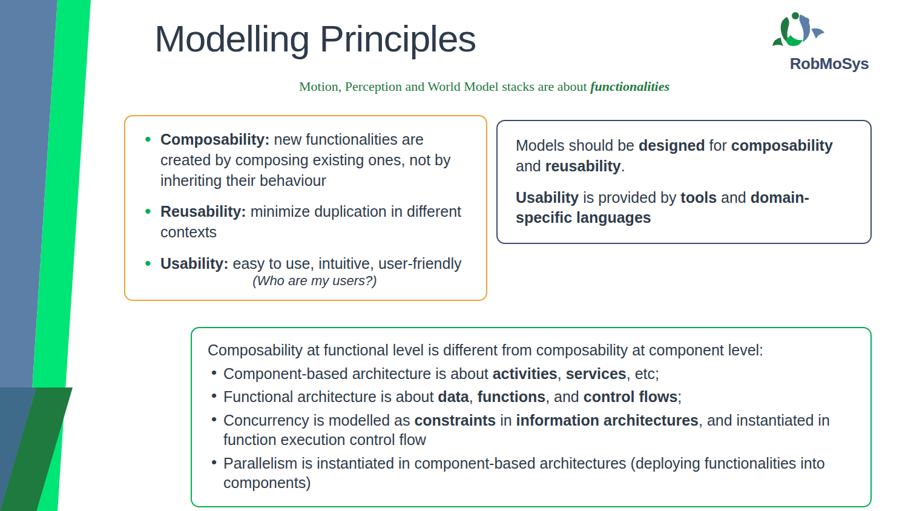RobMoSys
Modelling Principles
Motion, Perception and World Model stacks are about functionalities
Composability: new functionalities are created by composing existing ones, not by inheriting their behaviour
Reusability: minimize duplication in different contexts
Usability: easy to use, intuitive, user-friendly
(Who are my users?)
Models should be designed for composability and reusability.
Usability is provided by tools and domain-specific languages
Composability at functional level is different from composability at component level:
Component-based architecture is about activities, services, etc;
Functional architecture is about data, functions, and control flows;
Concurrency is modelled as constraints in information architectures, and instantiated in function execution control flow
Parallelism is instantiated in component-based architectures (deploying functionalities into components)